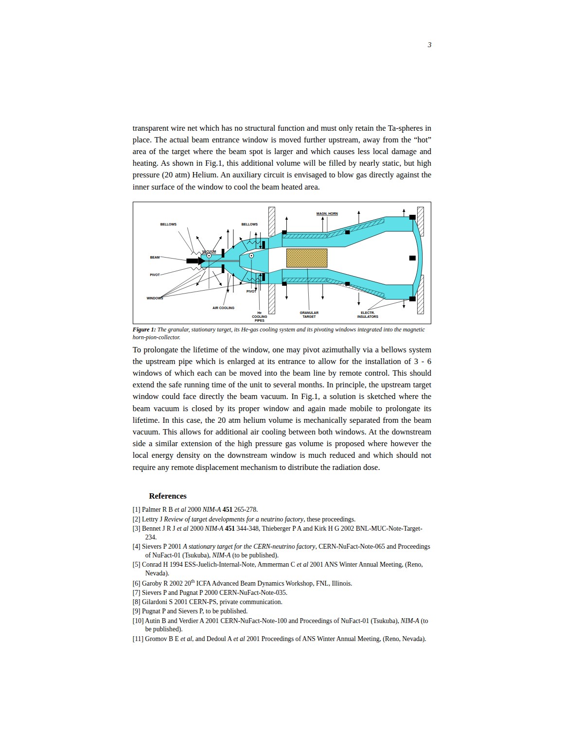3
transparent wire net which has no structural function and must only retain the Ta-spheres in place. The actual beam entrance window is moved further upstream, away from the “hot” area of the target where the beam spot is larger and which causes less local damage and heating. As shown in Fig.1, this additional volume will be filled by nearly static, but high pressure (20 atm) Helium. An auxiliary circuit is envisaged to blow gas directly against the inner surface of the window to cool the beam heated area.
BELLOWS BELLOWS MAGN. HORN VACUUM BEAM PIVOT PIVOT AIR COOLING WINDOWS He COOLING PIPES GRANULAR TARGET ELECTR. INSULATORS
Figure 1: The granular, stationary target, its He-gas cooling system and its pivoting windows integrated into the magnetic horn-pion-collector.
To prolongate the lifetime of the window, one may pivot azimuthally via a bellows system the upstream pipe which is enlarged at its entrance to allow for the installation of 3 - 6 windows of which each can be moved into the beam line by remote control. This should extend the safe running time of the unit to several months. In principle, the upstream target window could face directly the beam vacuum. In Fig.1, a solution is sketched where the beam vacuum is closed by its proper window and again made mobile to prolongate its lifetime. In this case, the 20 atm helium volume is mechanically separated from the beam vacuum. This allows for additional air cooling between both windows. At the downstream side a similar extension of the high pressure gas volume is proposed where however the local energy density on the downstream window is much reduced and which should not require any remote displacement mechanism to distribute the radiation dose.
References
[1] Palmer R B et al 2000 NIM-A 451 265-278.
[2] Lettry J Review of target developments for a neutrino factory, these proceedings.
[3] Bennet J R J et al 2000 NIM-A 451 344-348, Thieberger P A and Kirk H G 2002 BNL-MUC-Note-Target-234.
[4] Sievers P 2001 A stationary target for the CERN-neutrino factory, CERN-NuFact-Note-065 and Proceedings of NuFact-01 (Tsukuba), NIM-A (to be published).
[5] Conrad H 1994 ESS-Juelich-Internal-Note, Ammerman C et al 2001 ANS Winter Annual Meeting, (Reno, Nevada).
[6] Garoby R 2002 20th ICFA Advanced Beam Dynamics Workshop, FNL, Illinois.
[7] Sievers P and Pugnat P 2000 CERN-NuFact-Note-035.
[8] Gilardoni S 2001 CERN-PS, private communication.
[9] Pugnat P and Sievers P, to be published.
[10] Autin B and Verdier A 2001 CERN-NuFact-Note-100 and Proceedings of NuFact-01 (Tsukuba), NIM-A (to be published).
[11] Gromov B E et al, and Dedoul A et al 2001 Proceedings of ANS Winter Annual Meeting, (Reno, Nevada).